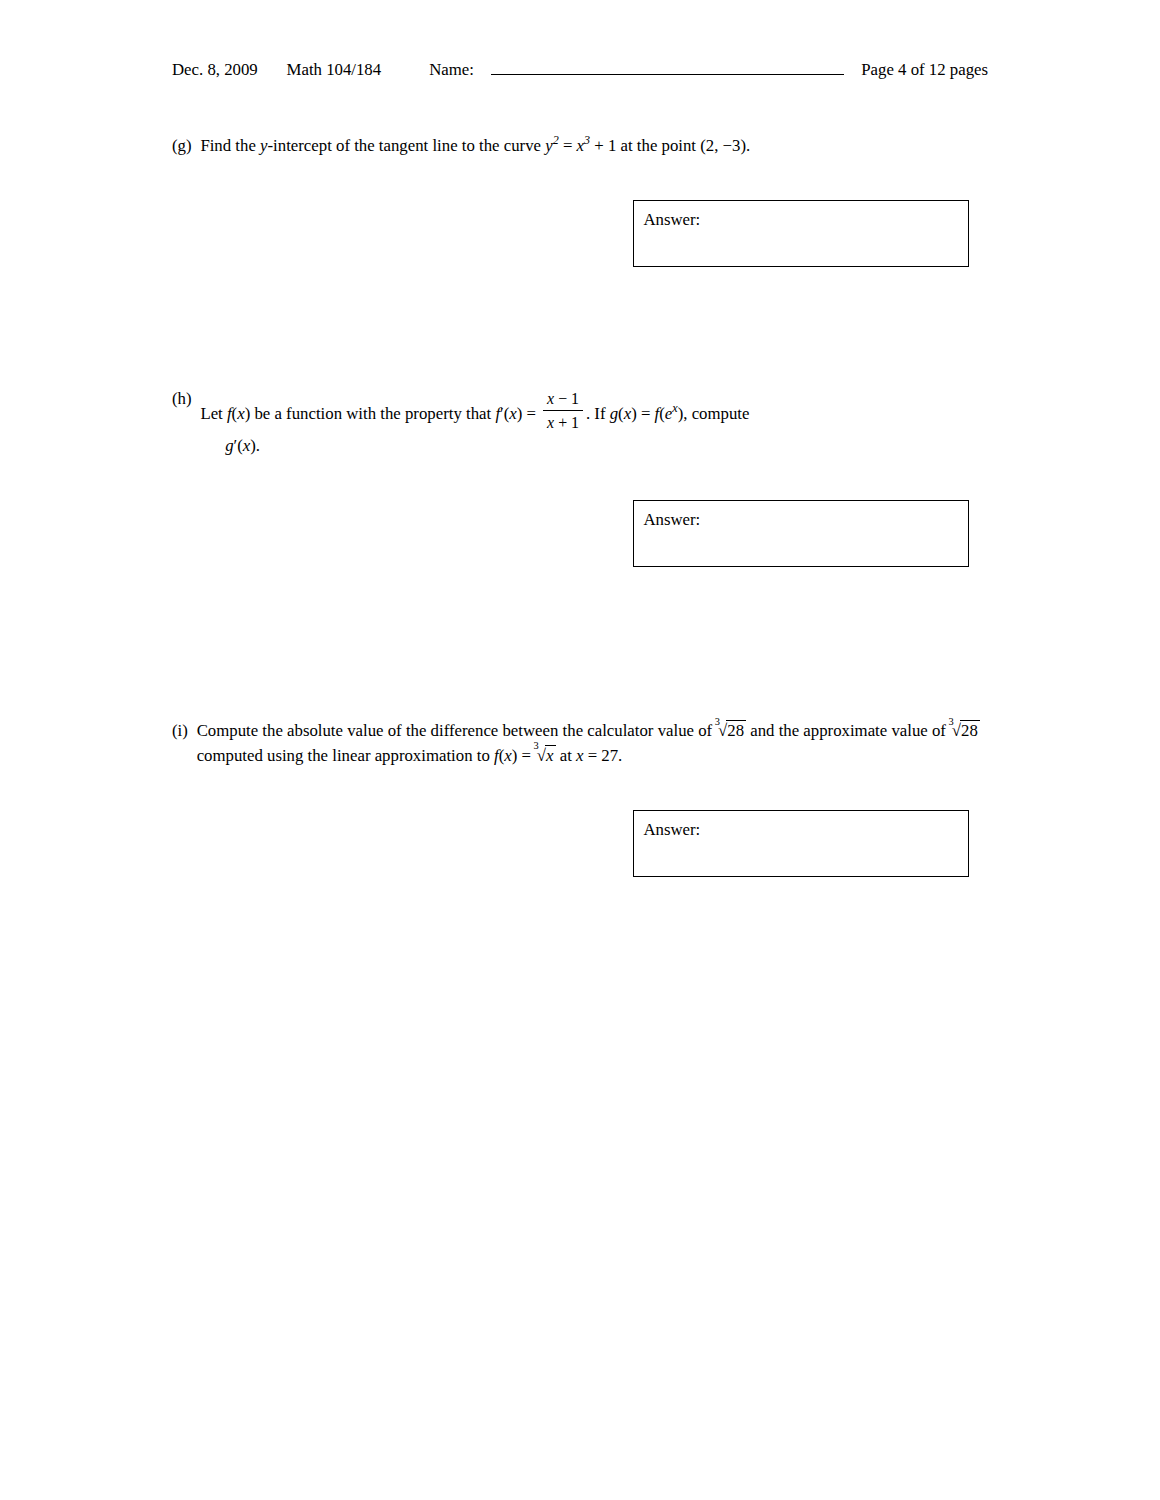Dec. 8, 2009 Math 104/184 Name: Page 4 of 12 pages
(g) Find the y-intercept of the tangent line to the curve y2 = x3 + 1 at the point (2, −3).
Answer:
(h) Let f(x) be a function with the property that f′(x) = x − 1 x + 1. If g(x) = f(ex), compute
g′(x).
Answer:
(i) Compute the absolute value of the difference between the calculator value of 3√28 and the approximate value of 3√28 computed using the linear approximation to f(x) = 3√x at x = 27.
Answer: